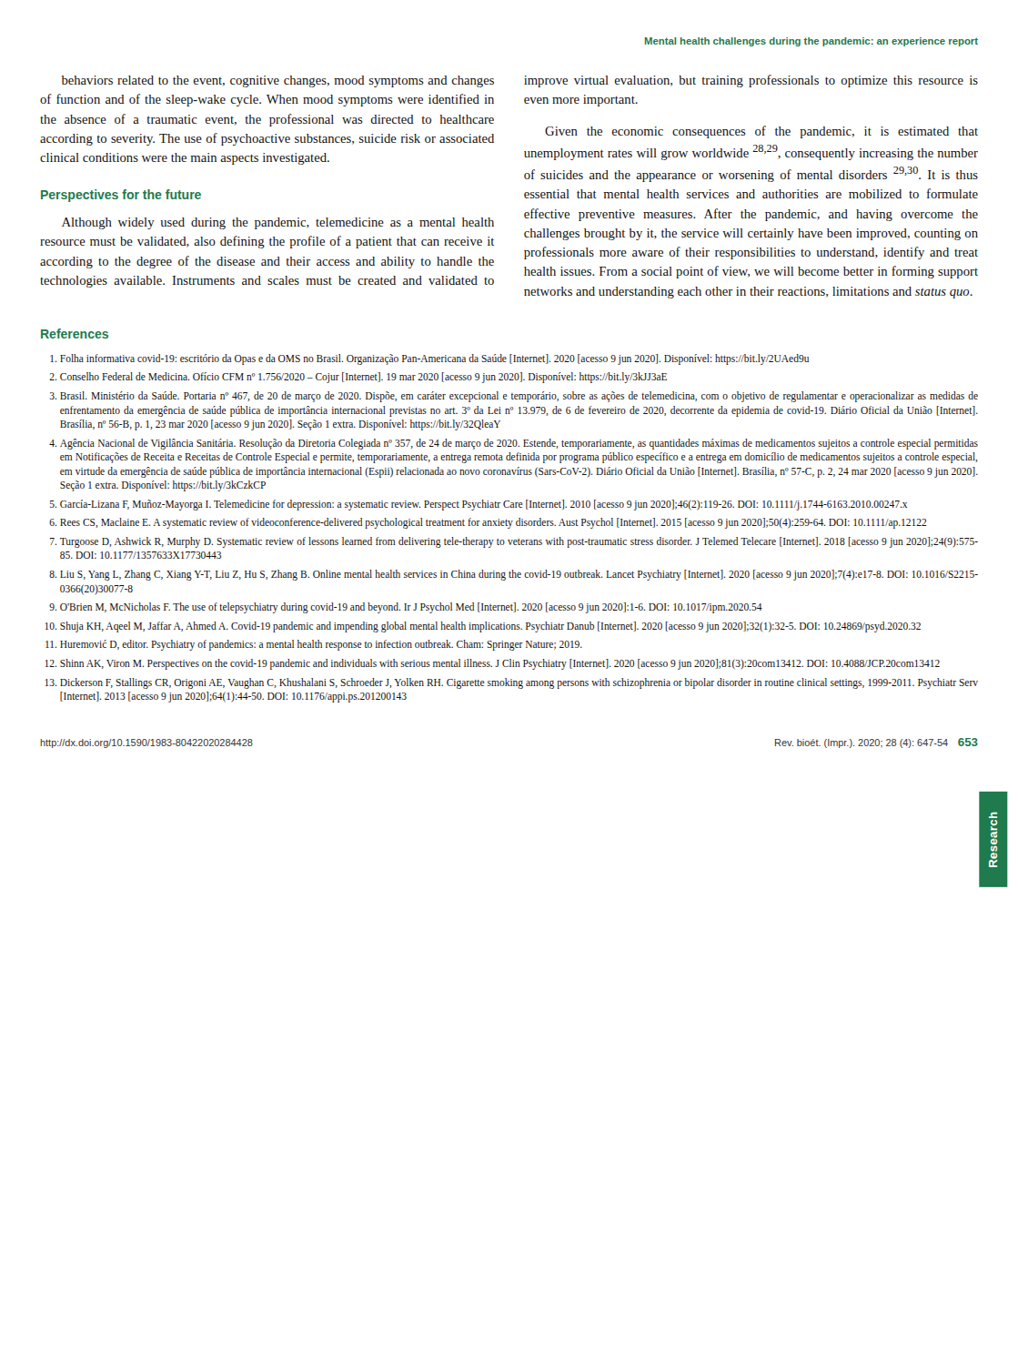Mental health challenges during the pandemic: an experience report
behaviors related to the event, cognitive changes, mood symptoms and changes of function and of the sleep-wake cycle. When mood symptoms were identified in the absence of a traumatic event, the professional was directed to healthcare according to severity. The use of psychoactive substances, suicide risk or associated clinical conditions were the main aspects investigated.
Perspectives for the future
Although widely used during the pandemic, telemedicine as a mental health resource must be validated, also defining the profile of a patient that can receive it according to the degree of the disease and their access and ability to handle the technologies available. Instruments and scales must be created and validated to improve virtual evaluation, but training professionals to optimize this resource is even more important.
Given the economic consequences of the pandemic, it is estimated that unemployment rates will grow worldwide 28,29, consequently increasing the number of suicides and the appearance or worsening of mental disorders 29,30. It is thus essential that mental health services and authorities are mobilized to formulate effective preventive measures. After the pandemic, and having overcome the challenges brought by it, the service will certainly have been improved, counting on professionals more aware of their responsibilities to understand, identify and treat health issues. From a social point of view, we will become better in forming support networks and understanding each other in their reactions, limitations and status quo.
References
Folha informativa covid-19: escritório da Opas e da OMS no Brasil. Organização Pan-Americana da Saúde [Internet]. 2020 [acesso 9 jun 2020]. Disponível: https://bit.ly/2UAed9u
Conselho Federal de Medicina. Ofício CFM nº 1.756/2020 – Cojur [Internet]. 19 mar 2020 [acesso 9 jun 2020]. Disponível: https://bit.ly/3kJJ3aE
Brasil. Ministério da Saúde. Portaria nº 467, de 20 de março de 2020. Dispõe, em caráter excepcional e temporário, sobre as ações de telemedicina, com o objetivo de regulamentar e operacionalizar as medidas de enfrentamento da emergência de saúde pública de importância internacional previstas no art. 3º da Lei nº 13.979, de 6 de fevereiro de 2020, decorrente da epidemia de covid-19. Diário Oficial da União [Internet]. Brasília, nº 56-B, p. 1, 23 mar 2020 [acesso 9 jun 2020]. Seção 1 extra. Disponível: https://bit.ly/32QleaY
Agência Nacional de Vigilância Sanitária. Resolução da Diretoria Colegiada nº 357, de 24 de março de 2020. Estende, temporariamente, as quantidades máximas de medicamentos sujeitos a controle especial permitidas em Notificações de Receita e Receitas de Controle Especial e permite, temporariamente, a entrega remota definida por programa público específico e a entrega em domicílio de medicamentos sujeitos a controle especial, em virtude da emergência de saúde pública de importância internacional (Espii) relacionada ao novo coronavírus (Sars-CoV-2). Diário Oficial da União [Internet]. Brasília, nº 57-C, p. 2, 24 mar 2020 [acesso 9 jun 2020]. Seção 1 extra. Disponível: https://bit.ly/3kCzkCP
García-Lizana F, Muñoz-Mayorga I. Telemedicine for depression: a systematic review. Perspect Psychiatr Care [Internet]. 2010 [acesso 9 jun 2020];46(2):119-26. DOI: 10.1111/j.1744-6163.2010.00247.x
Rees CS, Maclaine E. A systematic review of videoconference-delivered psychological treatment for anxiety disorders. Aust Psychol [Internet]. 2015 [acesso 9 jun 2020];50(4):259-64. DOI: 10.1111/ap.12122
Turgoose D, Ashwick R, Murphy D. Systematic review of lessons learned from delivering tele-therapy to veterans with post-traumatic stress disorder. J Telemed Telecare [Internet]. 2018 [acesso 9 jun 2020];24(9):575-85. DOI: 10.1177/1357633X17730443
Liu S, Yang L, Zhang C, Xiang Y-T, Liu Z, Hu S, Zhang B. Online mental health services in China during the covid-19 outbreak. Lancet Psychiatry [Internet]. 2020 [acesso 9 jun 2020];7(4):e17-8. DOI: 10.1016/S2215-0366(20)30077-8
O'Brien M, McNicholas F. The use of telepsychiatry during covid-19 and beyond. Ir J Psychol Med [Internet]. 2020 [acesso 9 jun 2020]:1-6. DOI: 10.1017/ipm.2020.54
Shuja KH, Aqeel M, Jaffar A, Ahmed A. Covid-19 pandemic and impending global mental health implications. Psychiatr Danub [Internet]. 2020 [acesso 9 jun 2020];32(1):32-5. DOI: 10.24869/psyd.2020.32
Huremović D, editor. Psychiatry of pandemics: a mental health response to infection outbreak. Cham: Springer Nature; 2019.
Shinn AK, Viron M. Perspectives on the covid-19 pandemic and individuals with serious mental illness. J Clin Psychiatry [Internet]. 2020 [acesso 9 jun 2020];81(3):20com13412. DOI: 10.4088/JCP.20com13412
Dickerson F, Stallings CR, Origoni AE, Vaughan C, Khushalani S, Schroeder J, Yolken RH. Cigarette smoking among persons with schizophrenia or bipolar disorder in routine clinical settings, 1999-2011. Psychiatr Serv [Internet]. 2013 [acesso 9 jun 2020];64(1):44-50. DOI: 10.1176/appi.ps.201200143
Research
http://dx.doi.org/10.1590/1983-80422020284428 Rev. bioét. (Impr.). 2020; 28 (4): 647-54653